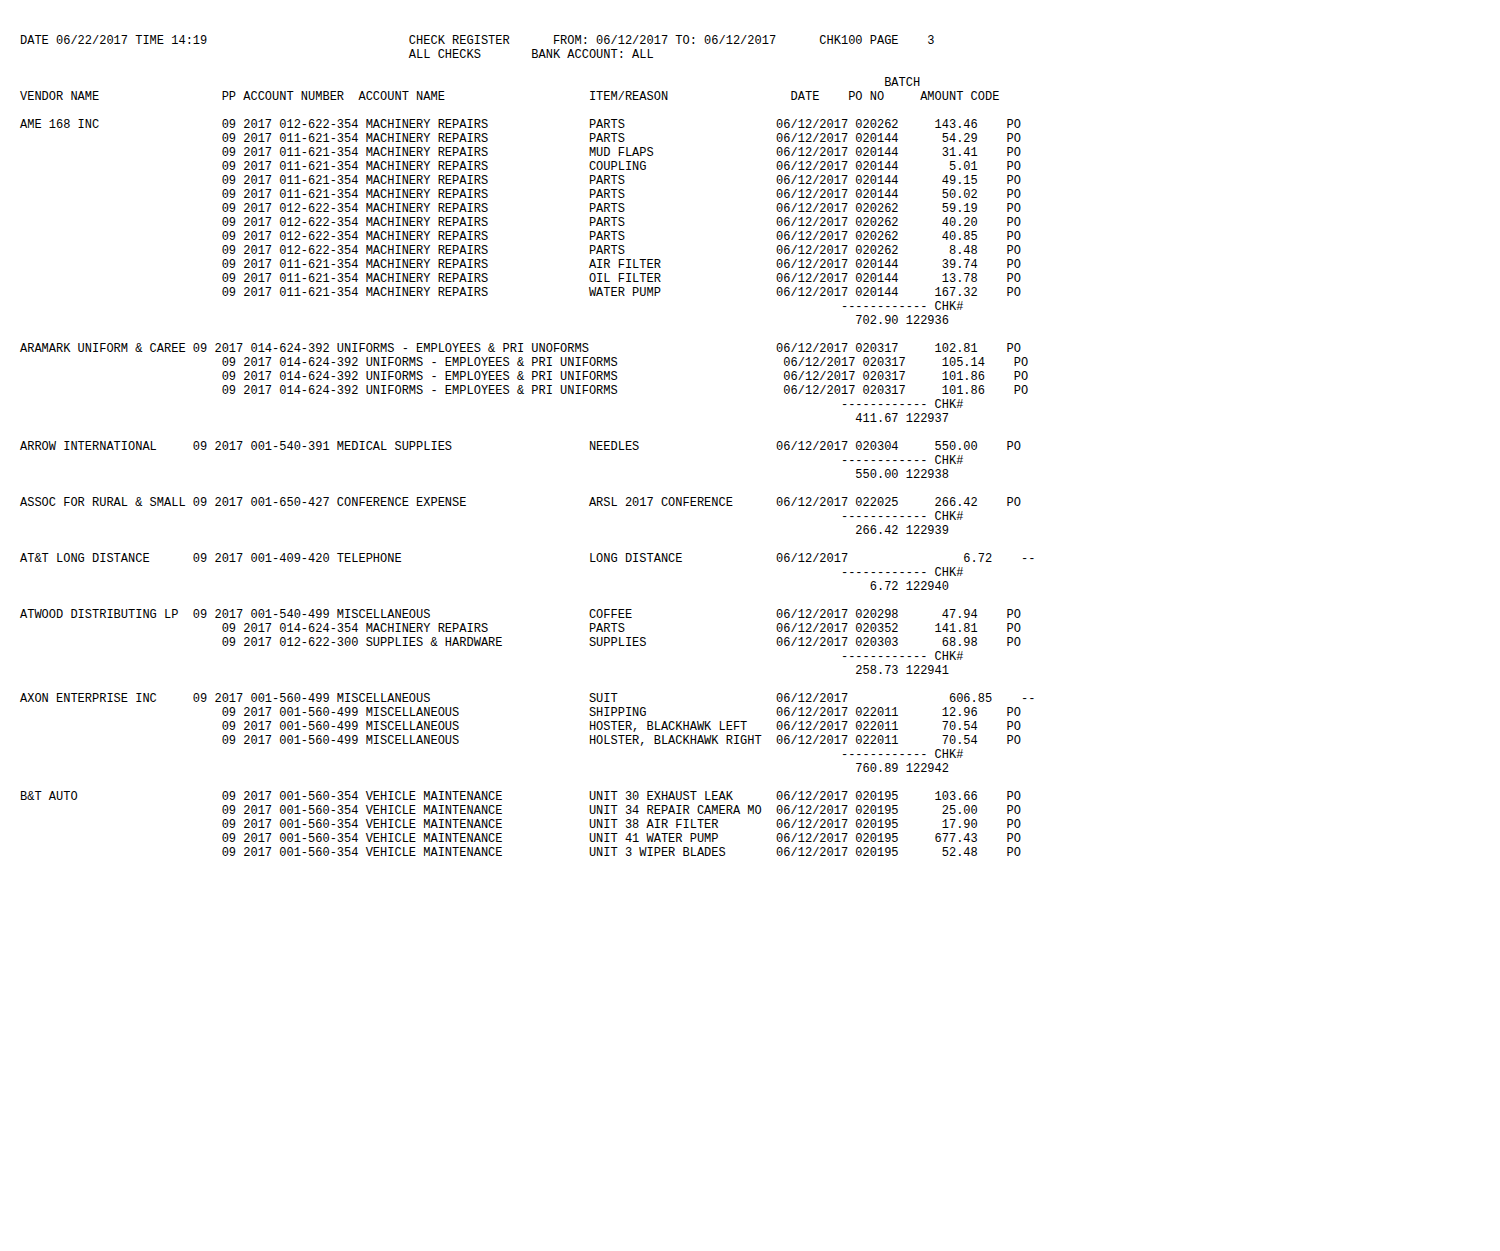DATE 06/22/2017 TIME 14:19 CHECK REGISTER FROM: 06/12/2017 TO: 06/12/2017 CHK100 PAGE 3 ALL CHECKS BANK ACCOUNT: ALL BATCH VENDOR NAME PP ACCOUNT NUMBER ACCOUNT NAME ITEM/REASON DATE PO NO AMOUNT CODE AME 168 INC 09 2017 012-622-354 MACHINERY REPAIRS PARTS 06/12/2017 020262 143.46 PO 09 2017 011-621-354 MACHINERY REPAIRS PARTS 06/12/2017 020144 54.29 PO 09 2017 011-621-354 MACHINERY REPAIRS MUD FLAPS 06/12/2017 020144 31.41 PO 09 2017 011-621-354 MACHINERY REPAIRS COUPLING 06/12/2017 020144 5.01 PO 09 2017 011-621-354 MACHINERY REPAIRS PARTS 06/12/2017 020144 49.15 PO 09 2017 011-621-354 MACHINERY REPAIRS PARTS 06/12/2017 020144 50.02 PO 09 2017 012-622-354 MACHINERY REPAIRS PARTS 06/12/2017 020262 59.19 PO 09 2017 012-622-354 MACHINERY REPAIRS PARTS 06/12/2017 020262 40.20 PO 09 2017 012-622-354 MACHINERY REPAIRS PARTS 06/12/2017 020262 40.85 PO 09 2017 012-622-354 MACHINERY REPAIRS PARTS 06/12/2017 020262 8.48 PO 09 2017 011-621-354 MACHINERY REPAIRS AIR FILTER 06/12/2017 020144 39.74 PO 09 2017 011-621-354 MACHINERY REPAIRS OIL FILTER 06/12/2017 020144 13.78 PO 09 2017 011-621-354 MACHINERY REPAIRS WATER PUMP 06/12/2017 020144 167.32 PO ------------ CHK# 702.90 122936 ARAMARK UNIFORM & CAREE 09 2017 014-624-392 UNIFORMS - EMPLOYEES & PRI UNOFORMS 06/12/2017 020317 102.81 PO 09 2017 014-624-392 UNIFORMS - EMPLOYEES & PRI UNIFORMS 06/12/2017 020317 105.14 PO 09 2017 014-624-392 UNIFORMS - EMPLOYEES & PRI UNIFORMS 06/12/2017 020317 101.86 PO 09 2017 014-624-392 UNIFORMS - EMPLOYEES & PRI UNIFORMS 06/12/2017 020317 101.86 PO ------------ CHK# 411.67 122937 ARROW INTERNATIONAL 09 2017 001-540-391 MEDICAL SUPPLIES NEEDLES 06/12/2017 020304 550.00 PO ------------ CHK# 550.00 122938 ASSOC FOR RURAL & SMALL 09 2017 001-650-427 CONFERENCE EXPENSE ARSL 2017 CONFERENCE 06/12/2017 022025 266.42 PO ------------ CHK# 266.42 122939 AT&T LONG DISTANCE 09 2017 001-409-420 TELEPHONE LONG DISTANCE 06/12/2017 6.72 -- ------------ CHK# 6.72 122940 ATWOOD DISTRIBUTING LP 09 2017 001-540-499 MISCELLANEOUS COFFEE 06/12/2017 020298 47.94 PO 09 2017 014-624-354 MACHINERY REPAIRS PARTS 06/12/2017 020352 141.81 PO 09 2017 012-622-300 SUPPLIES & HARDWARE SUPPLIES 06/12/2017 020303 68.98 PO ------------ CHK# 258.73 122941 AXON ENTERPRISE INC 09 2017 001-560-499 MISCELLANEOUS SUIT 06/12/2017 606.85 -- 09 2017 001-560-499 MISCELLANEOUS SHIPPING 06/12/2017 022011 12.96 PO 09 2017 001-560-499 MISCELLANEOUS HOSTER, BLACKHAWK LEFT 06/12/2017 022011 70.54 PO 09 2017 001-560-499 MISCELLANEOUS HOLSTER, BLACKHAWK RIGHT 06/12/2017 022011 70.54 PO ------------ CHK# 760.89 122942 B&T AUTO 09 2017 001-560-354 VEHICLE MAINTENANCE UNIT 30 EXHAUST LEAK 06/12/2017 020195 103.66 PO 09 2017 001-560-354 VEHICLE MAINTENANCE UNIT 34 REPAIR CAMERA MO 06/12/2017 020195 25.00 PO 09 2017 001-560-354 VEHICLE MAINTENANCE UNIT 38 AIR FILTER 06/12/2017 020195 17.90 PO 09 2017 001-560-354 VEHICLE MAINTENANCE UNIT 41 WATER PUMP 06/12/2017 020195 677.43 PO 09 2017 001-560-354 VEHICLE MAINTENANCE UNIT 3 WIPER BLADES 06/12/2017 020195 52.48 PO